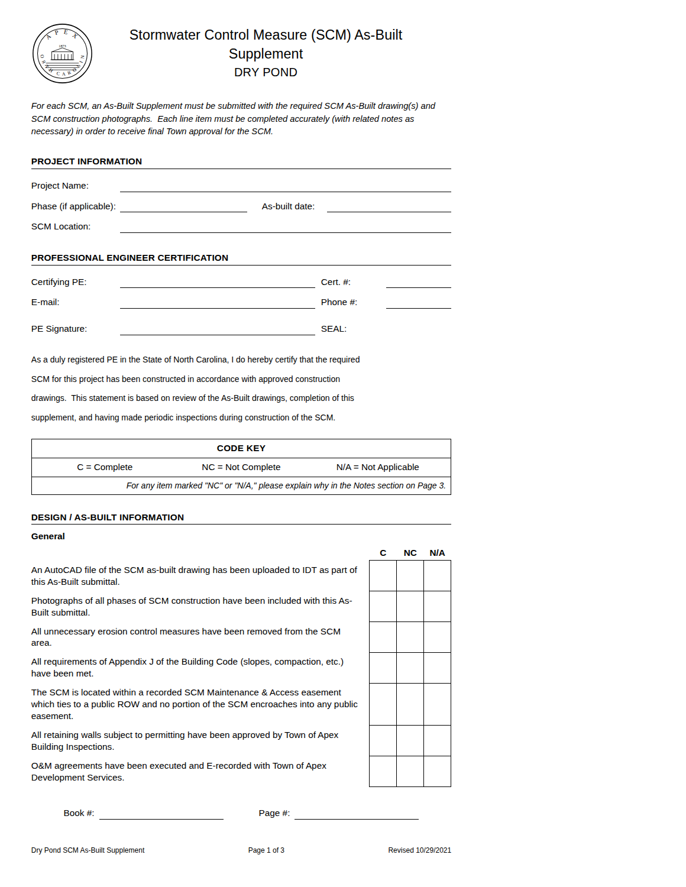A P E X N O R T H C A R O L I N A 1873
Stormwater Control Measure (SCM) As-Built Supplement
DRY POND
For each SCM, an As-Built Supplement must be submitted with the required SCM As-Built drawing(s) and SCM construction photographs. Each line item must be completed accurately (with related notes as necessary) in order to receive final Town approval for the SCM.
PROJECT INFORMATION
| Project Name: | |
| Phase (if applicable): | | As-built date: | |
| SCM Location: | |
PROFESSIONAL ENGINEER CERTIFICATION
| Certifying PE: | | Cert. #: | |
| E-mail: | | Phone #: | |
| PE Signature: | | SEAL: | |
As a duly registered PE in the State of North Carolina, I do hereby certify that the required
SCM for this project has been constructed in accordance with approved construction
drawings. This statement is based on review of the As-Built drawings, completion of this
supplement, and having made periodic inspections during construction of the SCM.
| CODE KEY |
| --- |
| C = Complete NC = Not Complete N/A = Not Applicable |
| For any item marked "NC" or "N/A," please explain why in the Notes section on Page 3. |
DESIGN / AS-BUILT INFORMATION
General
| | C | NC | N/A |
| An AutoCAD file of the SCM as-built drawing has been uploaded to IDT as part of this As-Built submittal. | | | |
| Photographs of all phases of SCM construction have been included with this As-Built submittal. | | | |
| All unnecessary erosion control measures have been removed from the SCM area. | | | |
| All requirements of Appendix J of the Building Code (slopes, compaction, etc.) have been met. | | | |
| The SCM is located within a recorded SCM Maintenance & Access easement which ties to a public ROW and no portion of the SCM encroaches into any public easement. | | | |
| All retaining walls subject to permitting have been approved by Town of Apex Building Inspections. | | | |
| O&M agreements have been executed and E-recorded with Town of Apex Development Services. | | | |
Book #:
Page #:
Dry Pond SCM As-Built Supplement
Page 1 of 3
Revised 10/29/2021